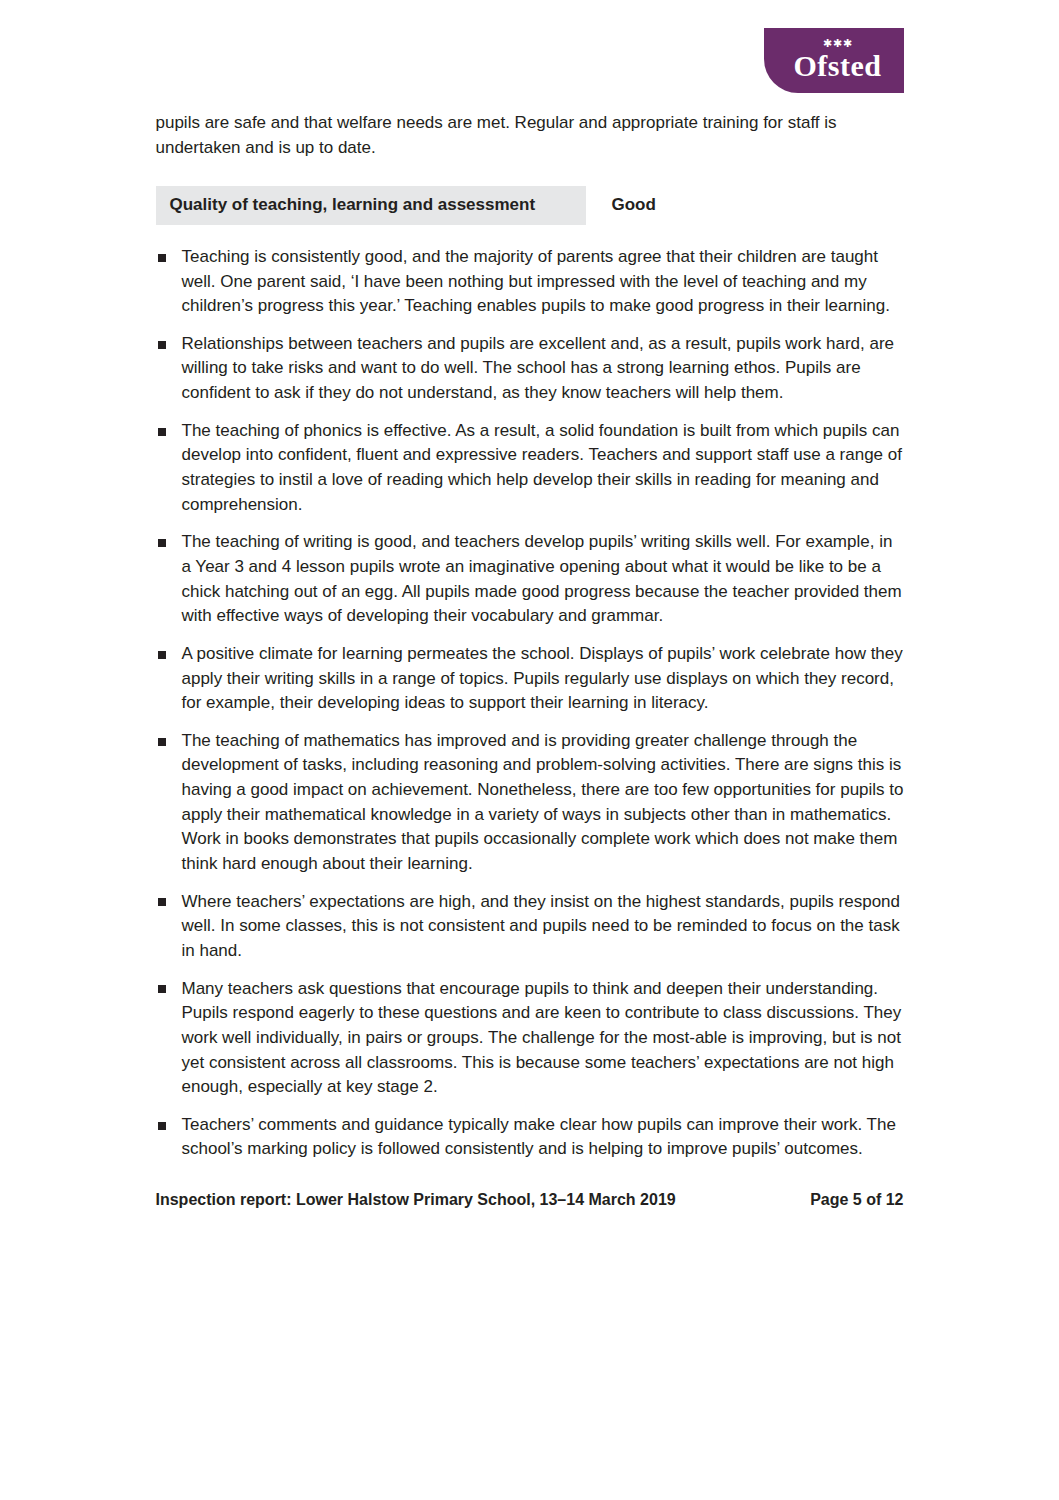✱✱✱ Ofsted
pupils are safe and that welfare needs are met. Regular and appropriate training for staff is undertaken and is up to date.
Quality of teaching, learning and assessment
Good
Teaching is consistently good, and the majority of parents agree that their children are taught well. One parent said, ‘I have been nothing but impressed with the level of teaching and my children’s progress this year.’ Teaching enables pupils to make good progress in their learning.
Relationships between teachers and pupils are excellent and, as a result, pupils work hard, are willing to take risks and want to do well. The school has a strong learning ethos. Pupils are confident to ask if they do not understand, as they know teachers will help them.
The teaching of phonics is effective. As a result, a solid foundation is built from which pupils can develop into confident, fluent and expressive readers. Teachers and support staff use a range of strategies to instil a love of reading which help develop their skills in reading for meaning and comprehension.
The teaching of writing is good, and teachers develop pupils’ writing skills well. For example, in a Year 3 and 4 lesson pupils wrote an imaginative opening about what it would be like to be a chick hatching out of an egg. All pupils made good progress because the teacher provided them with effective ways of developing their vocabulary and grammar.
A positive climate for learning permeates the school. Displays of pupils’ work celebrate how they apply their writing skills in a range of topics. Pupils regularly use displays on which they record, for example, their developing ideas to support their learning in literacy.
The teaching of mathematics has improved and is providing greater challenge through the development of tasks, including reasoning and problem-solving activities. There are signs this is having a good impact on achievement. Nonetheless, there are too few opportunities for pupils to apply their mathematical knowledge in a variety of ways in subjects other than in mathematics. Work in books demonstrates that pupils occasionally complete work which does not make them think hard enough about their learning.
Where teachers’ expectations are high, and they insist on the highest standards, pupils respond well. In some classes, this is not consistent and pupils need to be reminded to focus on the task in hand.
Many teachers ask questions that encourage pupils to think and deepen their understanding. Pupils respond eagerly to these questions and are keen to contribute to class discussions. They work well individually, in pairs or groups. The challenge for the most-able is improving, but is not yet consistent across all classrooms. This is because some teachers’ expectations are not high enough, especially at key stage 2.
Teachers’ comments and guidance typically make clear how pupils can improve their work. The school’s marking policy is followed consistently and is helping to improve pupils’ outcomes.
Inspection report: Lower Halstow Primary School, 13–14 March 2019
Page 5 of 12